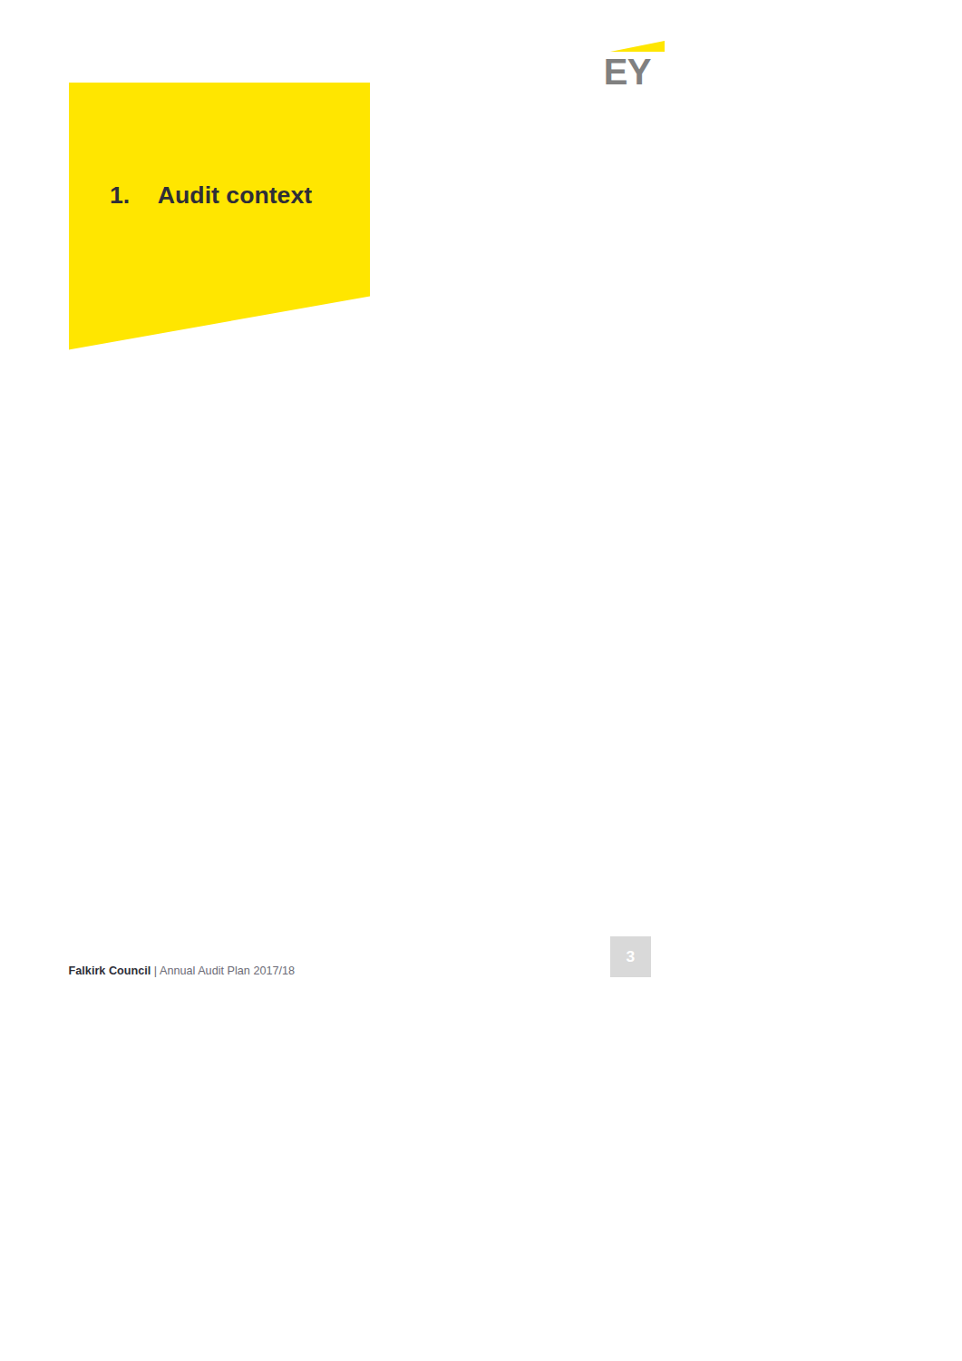EY
1. Audit context
Falkirk Council | Annual Audit Plan 2017/18
3